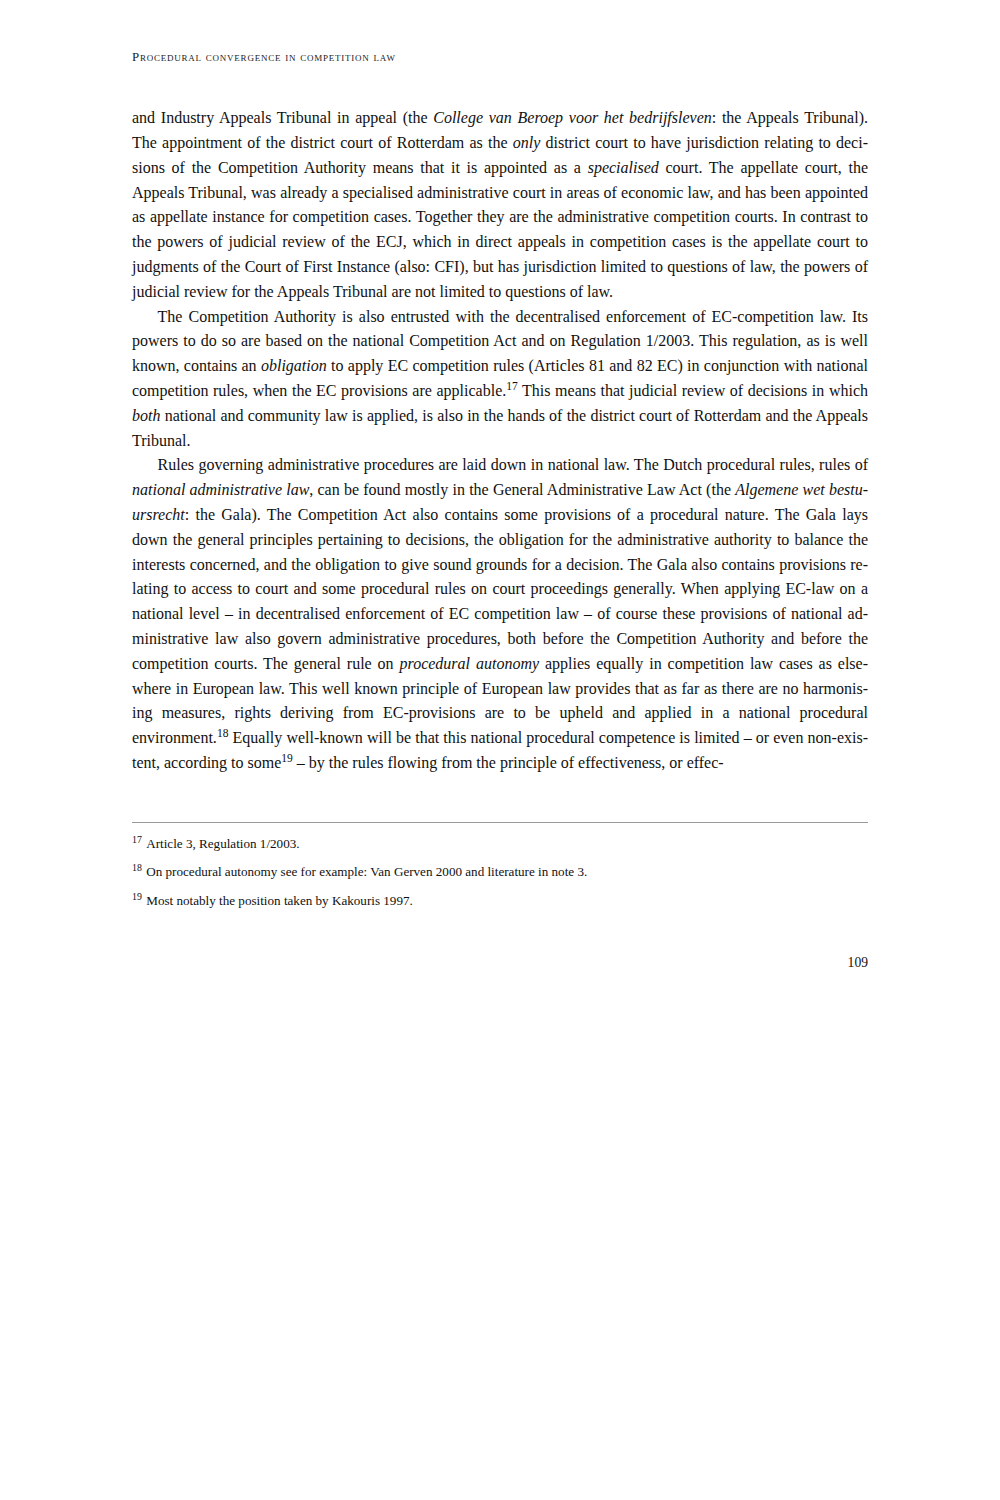Procedural convergence in competition law
and Industry Appeals Tribunal in appeal (the College van Beroep voor het bedrijfsleven: the Appeals Tribunal). The appointment of the district court of Rotterdam as the only district court to have jurisdiction relating to decisions of the Competition Authority means that it is appointed as a specialised court. The appellate court, the Appeals Tribunal, was already a specialised administrative court in areas of economic law, and has been appointed as appellate instance for competition cases. Together they are the administrative competition courts. In contrast to the powers of judicial review of the ECJ, which in direct appeals in competition cases is the appellate court to judgments of the Court of First Instance (also: CFI), but has jurisdiction limited to questions of law, the powers of judicial review for the Appeals Tribunal are not limited to questions of law.
The Competition Authority is also entrusted with the decentralised enforcement of EC-competition law. Its powers to do so are based on the national Competition Act and on Regulation 1/2003. This regulation, as is well known, contains an obligation to apply EC competition rules (Articles 81 and 82 EC) in conjunction with national competition rules, when the EC provisions are applicable.17 This means that judicial review of decisions in which both national and community law is applied, is also in the hands of the district court of Rotterdam and the Appeals Tribunal.
Rules governing administrative procedures are laid down in national law. The Dutch procedural rules, rules of national administrative law, can be found mostly in the General Administrative Law Act (the Algemene wet bestuursrecht: the Gala). The Competition Act also contains some provisions of a procedural nature. The Gala lays down the general principles pertaining to decisions, the obligation for the administrative authority to balance the interests concerned, and the obligation to give sound grounds for a decision. The Gala also contains provisions relating to access to court and some procedural rules on court proceedings generally. When applying EC-law on a national level – in decentralised enforcement of EC competition law – of course these provisions of national administrative law also govern administrative procedures, both before the Competition Authority and before the competition courts. The general rule on procedural autonomy applies equally in competition law cases as elsewhere in European law. This well known principle of European law provides that as far as there are no harmonising measures, rights deriving from EC-provisions are to be upheld and applied in a national procedural environment.18 Equally well-known will be that this national procedural competence is limited – or even non-existent, according to some19 – by the rules flowing from the principle of effectiveness, or effec-
17 Article 3, Regulation 1/2003.
18 On procedural autonomy see for example: Van Gerven 2000 and literature in note 3.
19 Most notably the position taken by Kakouris 1997.
109